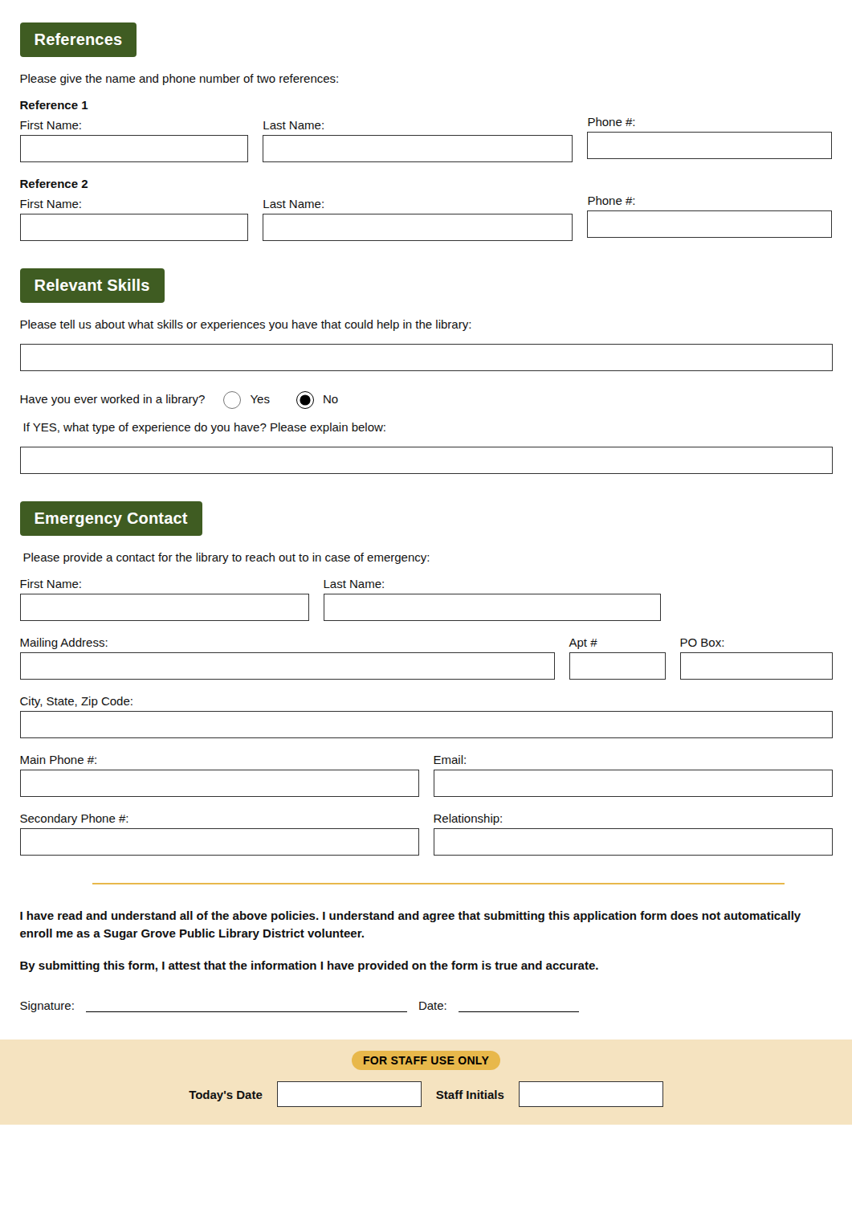References
Please give the name and phone number of two references:
Reference 1
First Name:
Last Name:
Phone #:
Reference 2
First Name:
Last Name:
Phone #:
Relevant Skills
Please tell us about what skills or experiences you have that could help in the library:
Have you ever worked in a library? Yes No
If YES, what type of experience do you have? Please explain below:
Emergency Contact
Please provide a contact for the library to reach out to in case of emergency:
First Name:
Last Name:
Mailing Address:
Apt #
PO Box:
City, State, Zip Code:
Main Phone #:
Email:
Secondary Phone #:
Relationship:
I have read and understand all of the above policies. I understand and agree that submitting this application form does not automatically enroll me as a Sugar Grove Public Library District volunteer.
By submitting this form, I attest that the information I have provided on the form is true and accurate.
Signature: Date:
FOR STAFF USE ONLY
Today's Date Staff Initials